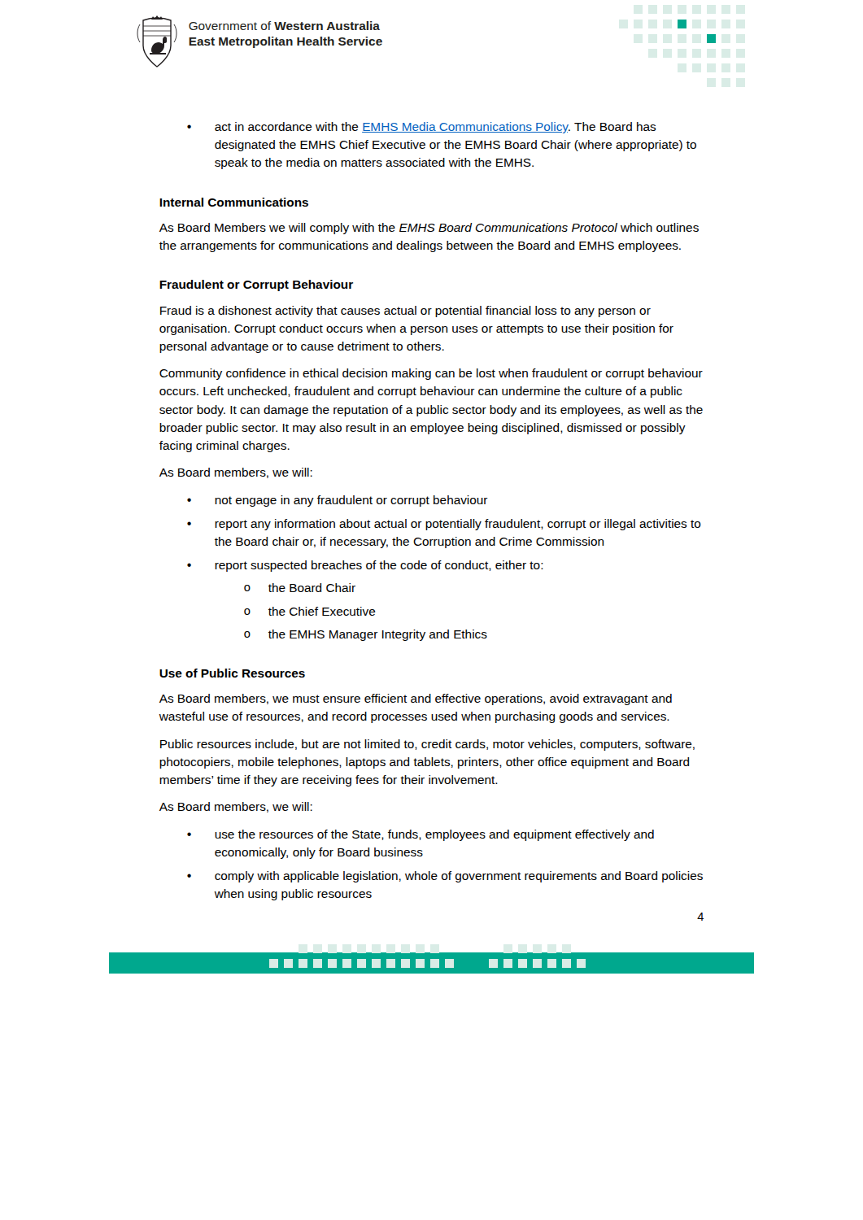Government of Western Australia
East Metropolitan Health Service
act in accordance with the EMHS Media Communications Policy. The Board has designated the EMHS Chief Executive or the EMHS Board Chair (where appropriate) to speak to the media on matters associated with the EMHS.
Internal Communications
As Board Members we will comply with the EMHS Board Communications Protocol which outlines the arrangements for communications and dealings between the Board and EMHS employees.
Fraudulent or Corrupt Behaviour
Fraud is a dishonest activity that causes actual or potential financial loss to any person or organisation. Corrupt conduct occurs when a person uses or attempts to use their position for personal advantage or to cause detriment to others.
Community confidence in ethical decision making can be lost when fraudulent or corrupt behaviour occurs. Left unchecked, fraudulent and corrupt behaviour can undermine the culture of a public sector body. It can damage the reputation of a public sector body and its employees, as well as the broader public sector. It may also result in an employee being disciplined, dismissed or possibly facing criminal charges.
As Board members, we will:
not engage in any fraudulent or corrupt behaviour
report any information about actual or potentially fraudulent, corrupt or illegal activities to the Board chair or, if necessary, the Corruption and Crime Commission
report suspected breaches of the code of conduct, either to:
the Board Chair
the Chief Executive
the EMHS Manager Integrity and Ethics
Use of Public Resources
As Board members, we must ensure efficient and effective operations, avoid extravagant and wasteful use of resources, and record processes used when purchasing goods and services.
Public resources include, but are not limited to, credit cards, motor vehicles, computers, software, photocopiers, mobile telephones, laptops and tablets, printers, other office equipment and Board members’ time if they are receiving fees for their involvement.
As Board members, we will:
use the resources of the State, funds, employees and equipment effectively and economically, only for Board business
comply with applicable legislation, whole of government requirements and Board policies when using public resources
4